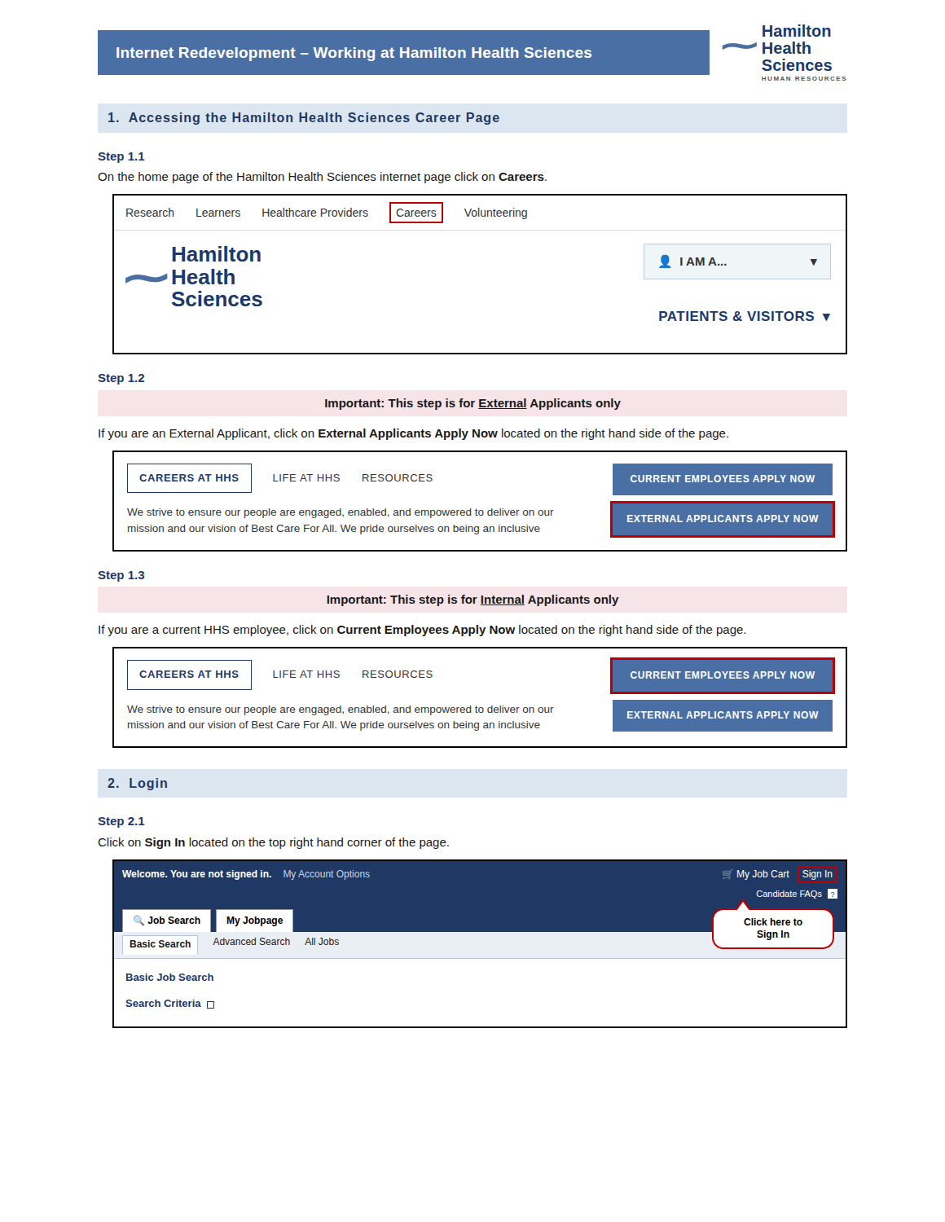Internet Redevelopment – Working at Hamilton Health Sciences
∼ Hamilton
Health
Sciences HUMAN RESOURCES
1. Accessing the Hamilton Health Sciences Career Page
Step 1.1
On the home page of the Hamilton Health Sciences internet page click on Careers.
Research Learners Healthcare Providers Careers Volunteering
∼ Hamilton
Health
Sciences
👤 I AM A...▾
PATIENTS & VISITORS ▾
Step 1.2
Important: This step is for External Applicants only
If you are an External Applicant, click on External Applicants Apply Now located on the right hand side of the page.
CAREERS AT HHS LIFE AT HHS RESOURCES
We strive to ensure our people are engaged, enabled, and empowered to deliver on our mission and our vision of Best Care For All. We pride ourselves on being an inclusive
CURRENT EMPLOYEES APPLY NOW
EXTERNAL APPLICANTS APPLY NOW
Step 1.3
Important: This step is for Internal Applicants only
If you are a current HHS employee, click on Current Employees Apply Now located on the right hand side of the page.
CAREERS AT HHS LIFE AT HHS RESOURCES
We strive to ensure our people are engaged, enabled, and empowered to deliver on our mission and our vision of Best Care For All. We pride ourselves on being an inclusive
CURRENT EMPLOYEES APPLY NOW
EXTERNAL APPLICANTS APPLY NOW
2. Login
Step 2.1
Click on Sign In located on the top right hand corner of the page.
Welcome. You are not signed in. My Account Options
🛒 My Job Cart Sign In
Candidate FAQs ?
🔍 Job Search My Jobpage
Basic Search Advanced Search All Jobs
Basic Job Search
Search Criteria
Click here to
Sign In